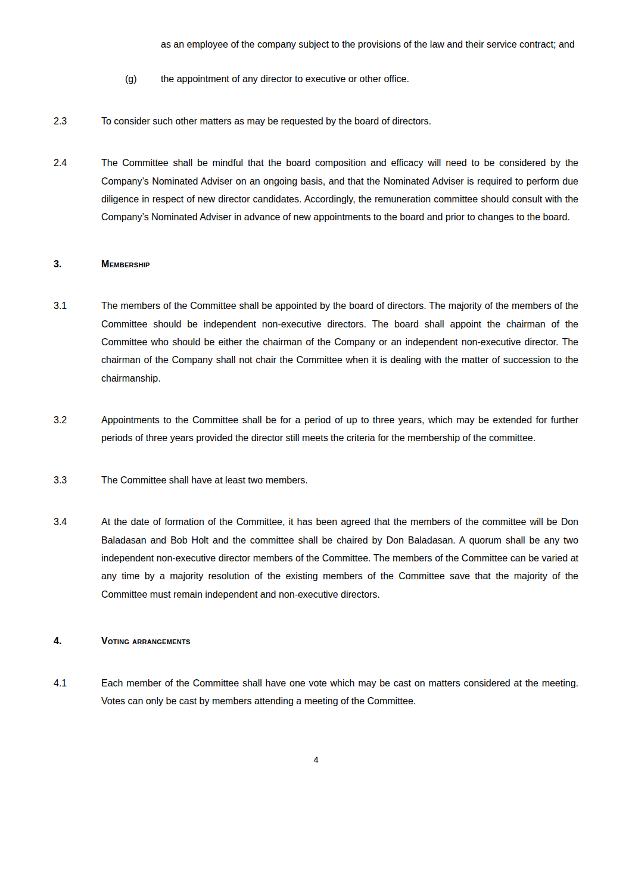as an employee of the company subject to the provisions of the law and their service contract; and
(g)
the appointment of any director to executive or other office.
2.3
To consider such other matters as may be requested by the board of directors.
2.4
The Committee shall be mindful that the board composition and efficacy will need to be considered by the Company’s Nominated Adviser on an ongoing basis, and that the Nominated Adviser is required to perform due diligence in respect of new director candidates. Accordingly, the remuneration committee should consult with the Company’s Nominated Adviser in advance of new appointments to the board and prior to changes to the board.
3.
Membership
3.1
The members of the Committee shall be appointed by the board of directors. The majority of the members of the Committee should be independent non-executive directors. The board shall appoint the chairman of the Committee who should be either the chairman of the Company or an independent non-executive director. The chairman of the Company shall not chair the Committee when it is dealing with the matter of succession to the chairmanship.
3.2
Appointments to the Committee shall be for a period of up to three years, which may be extended for further periods of three years provided the director still meets the criteria for the membership of the committee.
3.3
The Committee shall have at least two members.
3.4
At the date of formation of the Committee, it has been agreed that the members of the committee will be Don Baladasan and Bob Holt and the committee shall be chaired by Don Baladasan. A quorum shall be any two independent non-executive director members of the Committee. The members of the Committee can be varied at any time by a majority resolution of the existing members of the Committee save that the majority of the Committee must remain independent and non-executive directors.
4.
Voting arrangements
4.1
Each member of the Committee shall have one vote which may be cast on matters considered at the meeting. Votes can only be cast by members attending a meeting of the Committee.
4